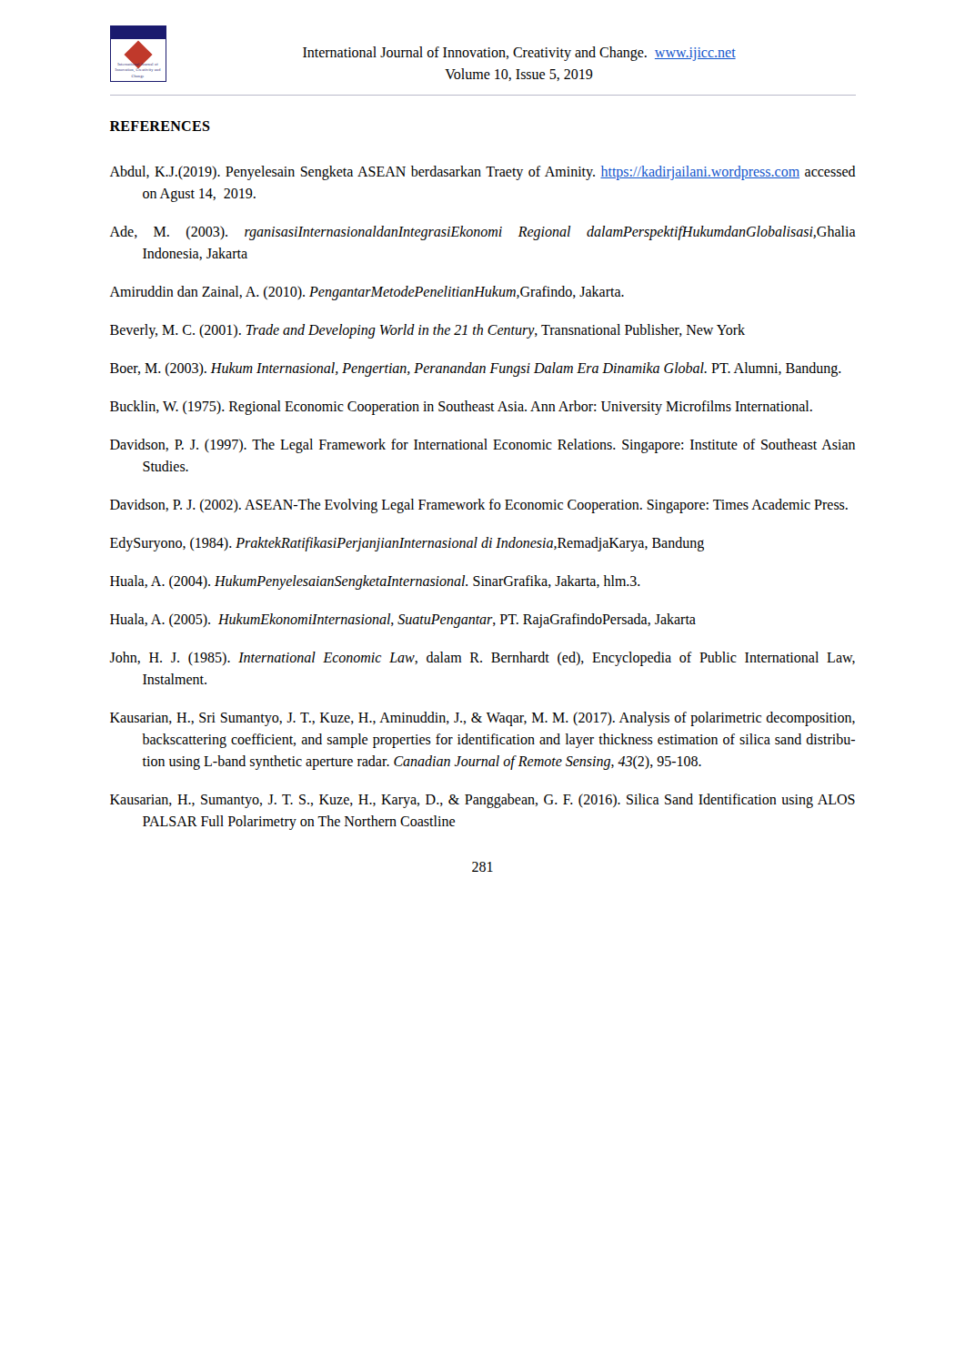International Journal of Innovation, Creativity and Change
International Journal of Innovation, Creativity and Change. www.ijicc.net
Volume 10, Issue 5, 2019
REFERENCES
Abdul, K.J.(2019). Penyelesain Sengketa ASEAN berdasarkan Traety of Aminity. https://kadirjailani.wordpress.com accessed on Agust 14, 2019.
Ade, M. (2003). rganisasiInternasionaldanIntegrasiEkonomi Regional dalamPerspektifHukumdanGlobalisasi, Ghalia Indonesia, Jakarta
Amiruddin dan Zainal, A. (2010). PengantarMetodePenelitianHukum, Grafindo, Jakarta.
Beverly, M. C. (2001). Trade and Developing World in the 21 th Century, Transnational Publisher, New York
Boer, M. (2003). Hukum Internasional, Pengertian, Peranandan Fungsi Dalam Era Dinamika Global. PT. Alumni, Bandung.
Bucklin, W. (1975). Regional Economic Cooperation in Southeast Asia. Ann Arbor: University Microfilms International.
Davidson, P. J. (1997). The Legal Framework for International Economic Relations. Singapore: Institute of Southeast Asian Studies.
Davidson, P. J. (2002). ASEAN-The Evolving Legal Framework fo Economic Cooperation. Singapore: Times Academic Press.
EdySuryono, (1984). PraktekRatifikasiPerjanjianInternasional di Indonesia, RemadjaKarya, Bandung
Huala, A. (2004). HukumPenyelesaianSengketaInternasional. SinarGrafika, Jakarta, hlm.3.
Huala, A. (2005). HukumEkonomiInternasional, SuatuPengantar, PT. RajaGrafindoPersada, Jakarta
John, H. J. (1985). International Economic Law, dalam R. Bernhardt (ed), Encyclopedia of Public International Law, Instalment.
Kausarian, H., Sri Sumantyo, J. T., Kuze, H., Aminuddin, J., & Waqar, M. M. (2017). Analysis of polarimetric decomposition, backscattering coefficient, and sample properties for identification and layer thickness estimation of silica sand distribution using L-band synthetic aperture radar. Canadian Journal of Remote Sensing, 43(2), 95-108.
Kausarian, H., Sumantyo, J. T. S., Kuze, H., Karya, D., & Panggabean, G. F. (2016). Silica Sand Identification using ALOS PALSAR Full Polarimetry on The Northern Coastline
281